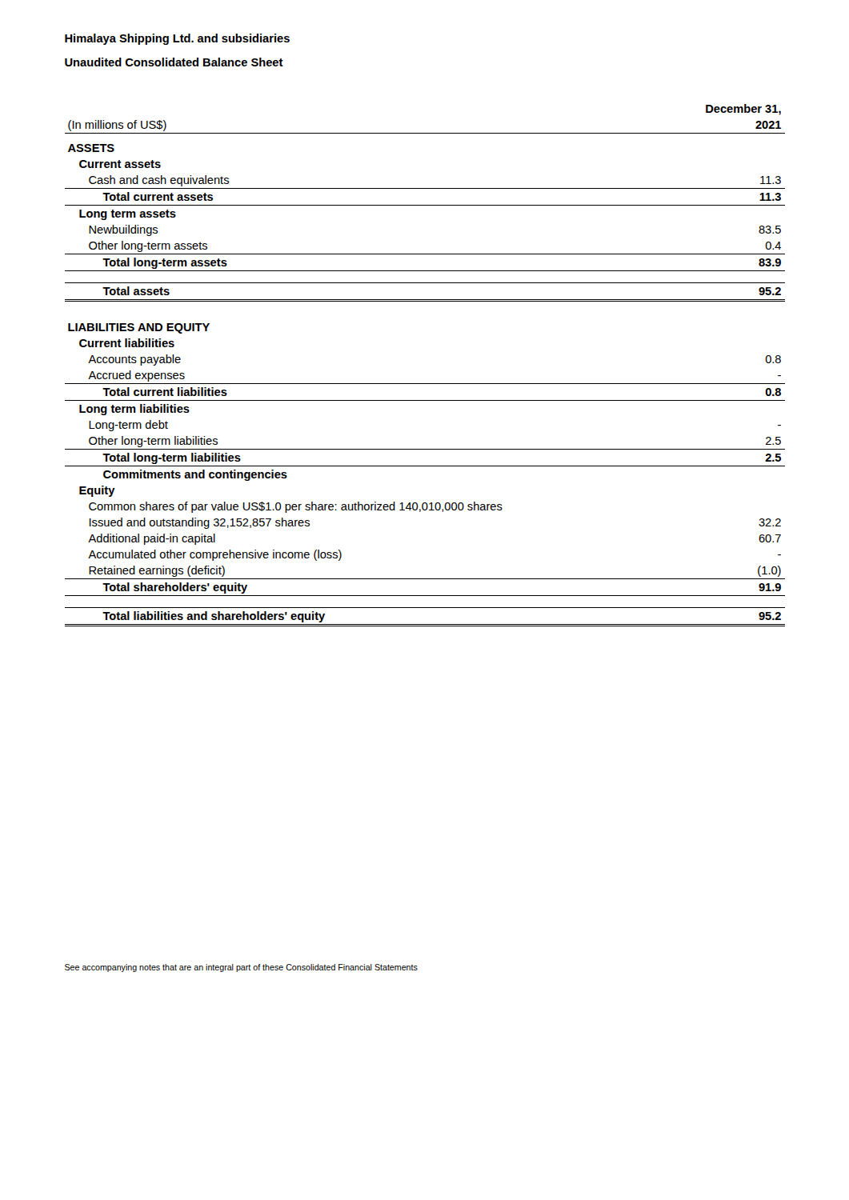Himalaya Shipping Ltd. and subsidiaries
Unaudited Consolidated Balance Sheet
| | December 31, |
| --- | --- |
| (In millions of US$) | 2021 |
| ASSETS | |
| Current assets | |
| Cash and cash equivalents | 11.3 |
| Total current assets | 11.3 |
| Long term assets | |
| Newbuildings | 83.5 |
| Other long-term assets | 0.4 |
| Total long-term assets | 83.9 |
| Total assets | 95.2 |
| LIABILITIES AND EQUITY | |
| Current liabilities | |
| Accounts payable | 0.8 |
| Accrued expenses | - |
| Total current liabilities | 0.8 |
| Long term liabilities | |
| Long-term debt | - |
| Other long-term liabilities | 2.5 |
| Total long-term liabilities | 2.5 |
| Commitments and contingencies | |
| Equity | |
| Common shares of par value US$1.0 per share: authorized 140,010,000 shares | |
| Issued and outstanding 32,152,857 shares | 32.2 |
| Additional paid-in capital | 60.7 |
| Accumulated other comprehensive income (loss) | - |
| Retained earnings (deficit) | (1.0) |
| Total shareholders' equity | 91.9 |
| Total liabilities and shareholders' equity | 95.2 |
See accompanying notes that are an integral part of these Consolidated Financial Statements